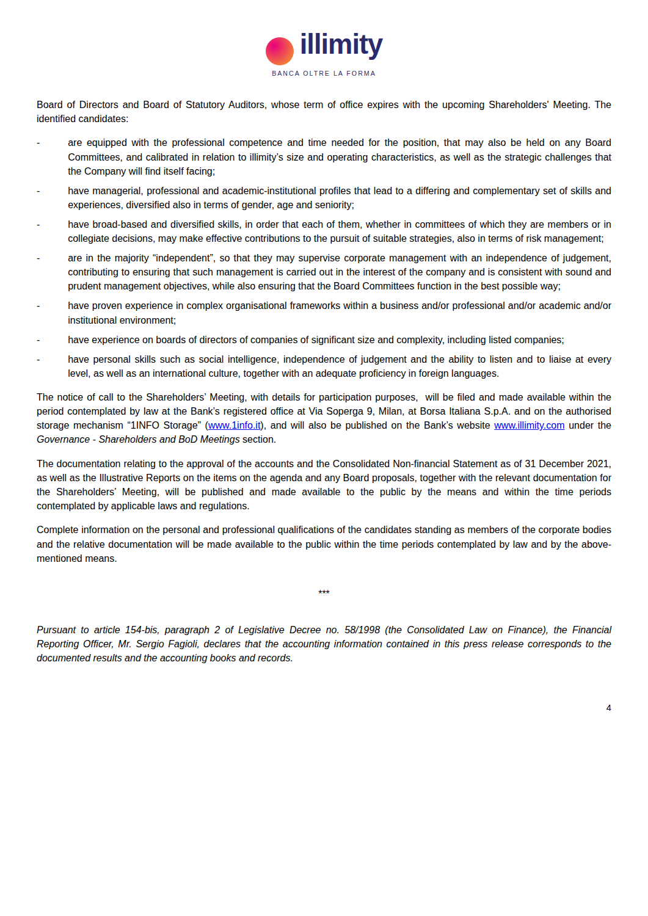illimity
BANCA OLTRE LA FORMA
Board of Directors and Board of Statutory Auditors, whose term of office expires with the upcoming Shareholders' Meeting. The identified candidates:
are equipped with the professional competence and time needed for the position, that may also be held on any Board Committees, and calibrated in relation to illimity’s size and operating characteristics, as well as the strategic challenges that the Company will find itself facing;
have managerial, professional and academic-institutional profiles that lead to a differing and complementary set of skills and experiences, diversified also in terms of gender, age and seniority;
have broad-based and diversified skills, in order that each of them, whether in committees of which they are members or in collegiate decisions, may make effective contributions to the pursuit of suitable strategies, also in terms of risk management;
are in the majority “independent”, so that they may supervise corporate management with an independence of judgement, contributing to ensuring that such management is carried out in the interest of the company and is consistent with sound and prudent management objectives, while also ensuring that the Board Committees function in the best possible way;
have proven experience in complex organisational frameworks within a business and/or professional and/or academic and/or institutional environment;
have experience on boards of directors of companies of significant size and complexity, including listed companies;
have personal skills such as social intelligence, independence of judgement and the ability to listen and to liaise at every level, as well as an international culture, together with an adequate proficiency in foreign languages.
The notice of call to the Shareholders’ Meeting, with details for participation purposes, will be filed and made available within the period contemplated by law at the Bank’s registered office at Via Soperga 9, Milan, at Borsa Italiana S.p.A. and on the authorised storage mechanism “1INFO Storage” (www.1info.it), and will also be published on the Bank’s website www.illimity.com under the Governance - Shareholders and BoD Meetings section.
The documentation relating to the approval of the accounts and the Consolidated Non-financial Statement as of 31 December 2021, as well as the Illustrative Reports on the items on the agenda and any Board proposals, together with the relevant documentation for the Shareholders’ Meeting, will be published and made available to the public by the means and within the time periods contemplated by applicable laws and regulations.
Complete information on the personal and professional qualifications of the candidates standing as members of the corporate bodies and the relative documentation will be made available to the public within the time periods contemplated by law and by the above-mentioned means.
***
Pursuant to article 154-bis, paragraph 2 of Legislative Decree no. 58/1998 (the Consolidated Law on Finance), the Financial Reporting Officer, Mr. Sergio Fagioli, declares that the accounting information contained in this press release corresponds to the documented results and the accounting books and records.
4